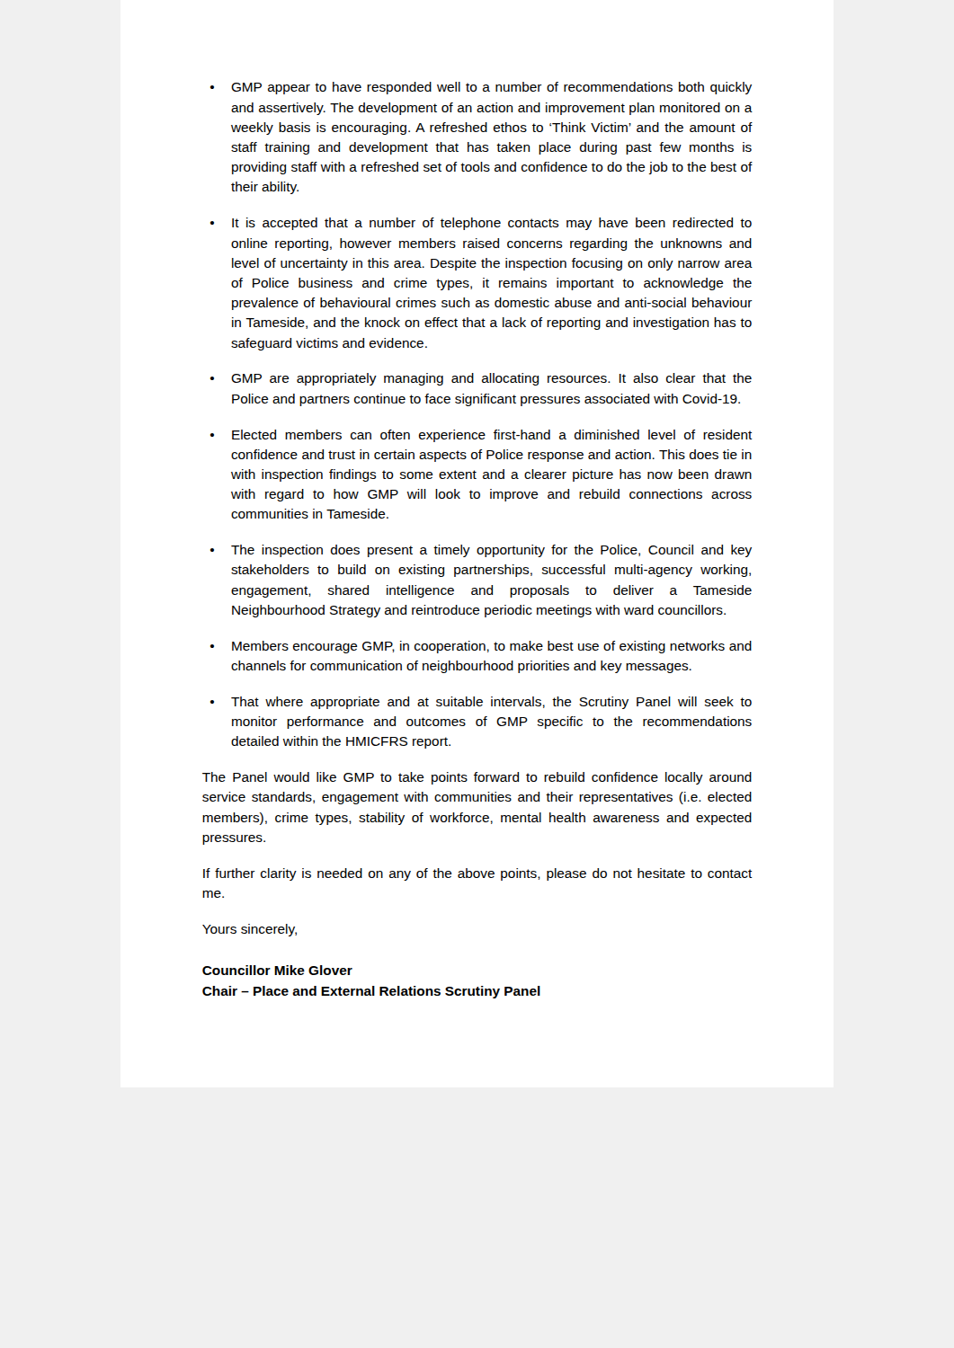GMP appear to have responded well to a number of recommendations both quickly and assertively. The development of an action and improvement plan monitored on a weekly basis is encouraging. A refreshed ethos to ‘Think Victim’ and the amount of staff training and development that has taken place during past few months is providing staff with a refreshed set of tools and confidence to do the job to the best of their ability.
It is accepted that a number of telephone contacts may have been redirected to online reporting, however members raised concerns regarding the unknowns and level of uncertainty in this area. Despite the inspection focusing on only narrow area of Police business and crime types, it remains important to acknowledge the prevalence of behavioural crimes such as domestic abuse and anti-social behaviour in Tameside, and the knock on effect that a lack of reporting and investigation has to safeguard victims and evidence.
GMP are appropriately managing and allocating resources. It also clear that the Police and partners continue to face significant pressures associated with Covid-19.
Elected members can often experience first-hand a diminished level of resident confidence and trust in certain aspects of Police response and action. This does tie in with inspection findings to some extent and a clearer picture has now been drawn with regard to how GMP will look to improve and rebuild connections across communities in Tameside.
The inspection does present a timely opportunity for the Police, Council and key stakeholders to build on existing partnerships, successful multi-agency working, engagement, shared intelligence and proposals to deliver a Tameside Neighbourhood Strategy and reintroduce periodic meetings with ward councillors.
Members encourage GMP, in cooperation, to make best use of existing networks and channels for communication of neighbourhood priorities and key messages.
That where appropriate and at suitable intervals, the Scrutiny Panel will seek to monitor performance and outcomes of GMP specific to the recommendations detailed within the HMICFRS report.
The Panel would like GMP to take points forward to rebuild confidence locally around service standards, engagement with communities and their representatives (i.e. elected members), crime types, stability of workforce, mental health awareness and expected pressures.
If further clarity is needed on any of the above points, please do not hesitate to contact me.
Yours sincerely,
Councillor Mike Glover Chair – Place and External Relations Scrutiny Panel